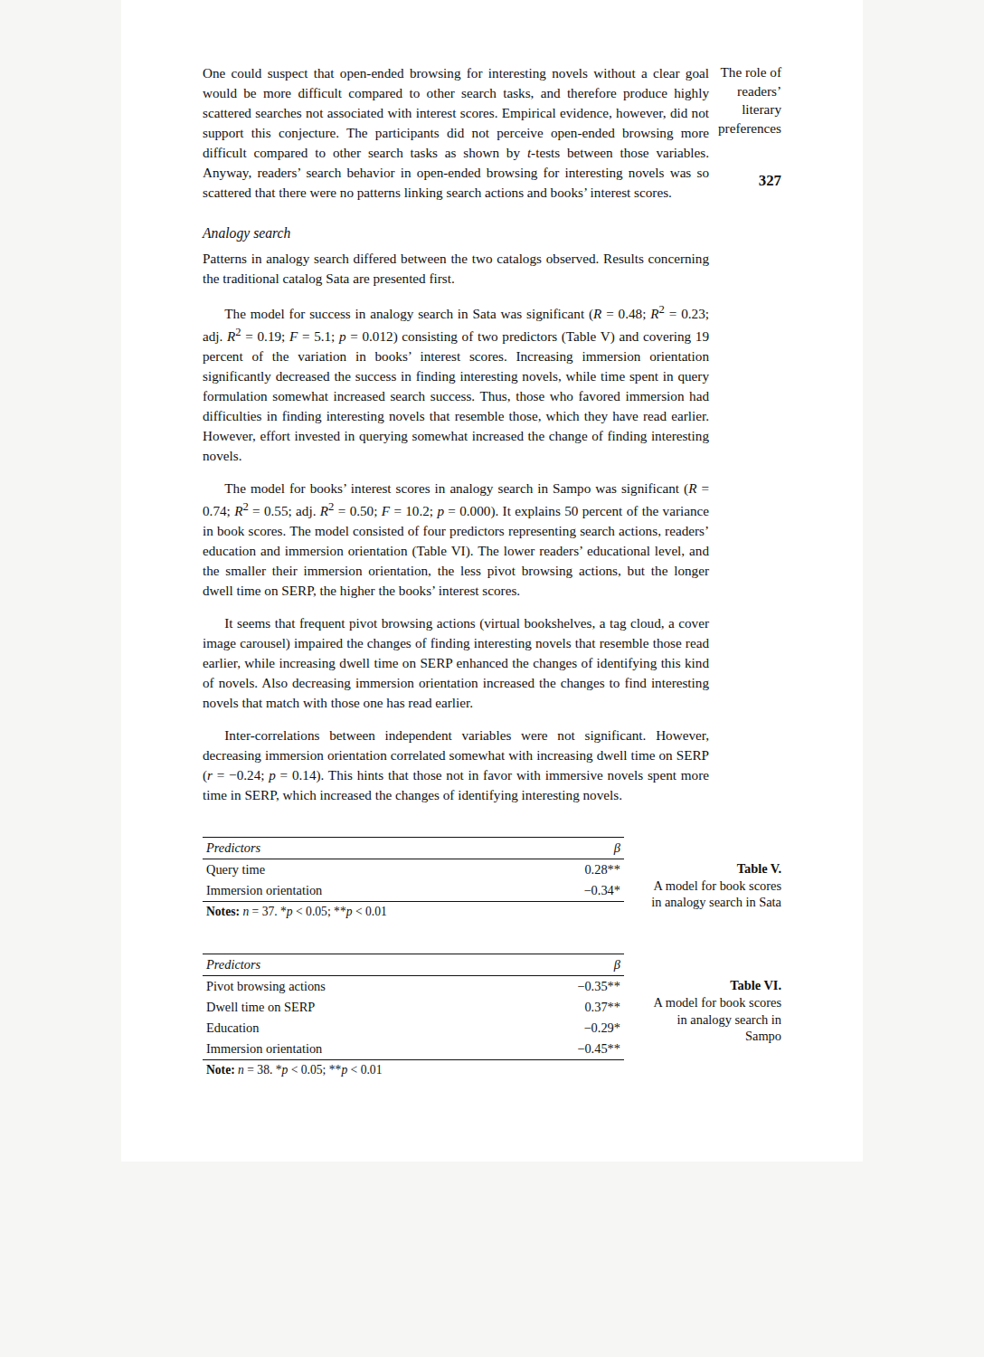The role of
readers’
literary
preferences
327
One could suspect that open-ended browsing for interesting novels without a clear goal would be more difficult compared to other search tasks, and therefore produce highly scattered searches not associated with interest scores. Empirical evidence, however, did not support this conjecture. The participants did not perceive open-ended browsing more difficult compared to other search tasks as shown by t-tests between those variables. Anyway, readers’ search behavior in open-ended browsing for interesting novels was so scattered that there were no patterns linking search actions and books’ interest scores.
Analogy search
Patterns in analogy search differed between the two catalogs observed. Results concerning the traditional catalog Sata are presented first.
The model for success in analogy search in Sata was significant (R = 0.48; R2 = 0.23; adj. R2 = 0.19; F = 5.1; p = 0.012) consisting of two predictors (Table V) and covering 19 percent of the variation in books’ interest scores. Increasing immersion orientation significantly decreased the success in finding interesting novels, while time spent in query formulation somewhat increased search success. Thus, those who favored immersion had difficulties in finding interesting novels that resemble those, which they have read earlier. However, effort invested in querying somewhat increased the change of finding interesting novels.
The model for books’ interest scores in analogy search in Sampo was significant (R = 0.74; R2 = 0.55; adj. R2 = 0.50; F = 10.2; p = 0.000). It explains 50 percent of the variance in book scores. The model consisted of four predictors representing search actions, readers’ education and immersion orientation (Table VI). The lower readers’ educational level, and the smaller their immersion orientation, the less pivot browsing actions, but the longer dwell time on SERP, the higher the books’ interest scores.
It seems that frequent pivot browsing actions (virtual bookshelves, a tag cloud, a cover image carousel) impaired the changes of finding interesting novels that resemble those read earlier, while increasing dwell time on SERP enhanced the changes of identifying this kind of novels. Also decreasing immersion orientation increased the changes to find interesting novels that match with those one has read earlier.
Inter-correlations between independent variables were not significant. However, decreasing immersion orientation correlated somewhat with increasing dwell time on SERP (r = −0.24; p = 0.14). This hints that those not in favor with immersive novels spent more time in SERP, which increased the changes of identifying interesting novels.
| Predictors | β |
| --- | --- |
| Query time | 0.28** |
| Immersion orientation | −0.34* |
| Notes: n = 37. * p < 0.05; ** p < 0.01 |
Table V.
A model for book scores in analogy search in Sata
| Predictors | β |
| --- | --- |
| Pivot browsing actions | −0.35** |
| Dwell time on SERP | 0.37** |
| Education | −0.29* |
| Immersion orientation | −0.45** |
| Note: n = 38. * p < 0.05; ** p < 0.01 |
Table VI.
A model for book scores in analogy search in Sampo